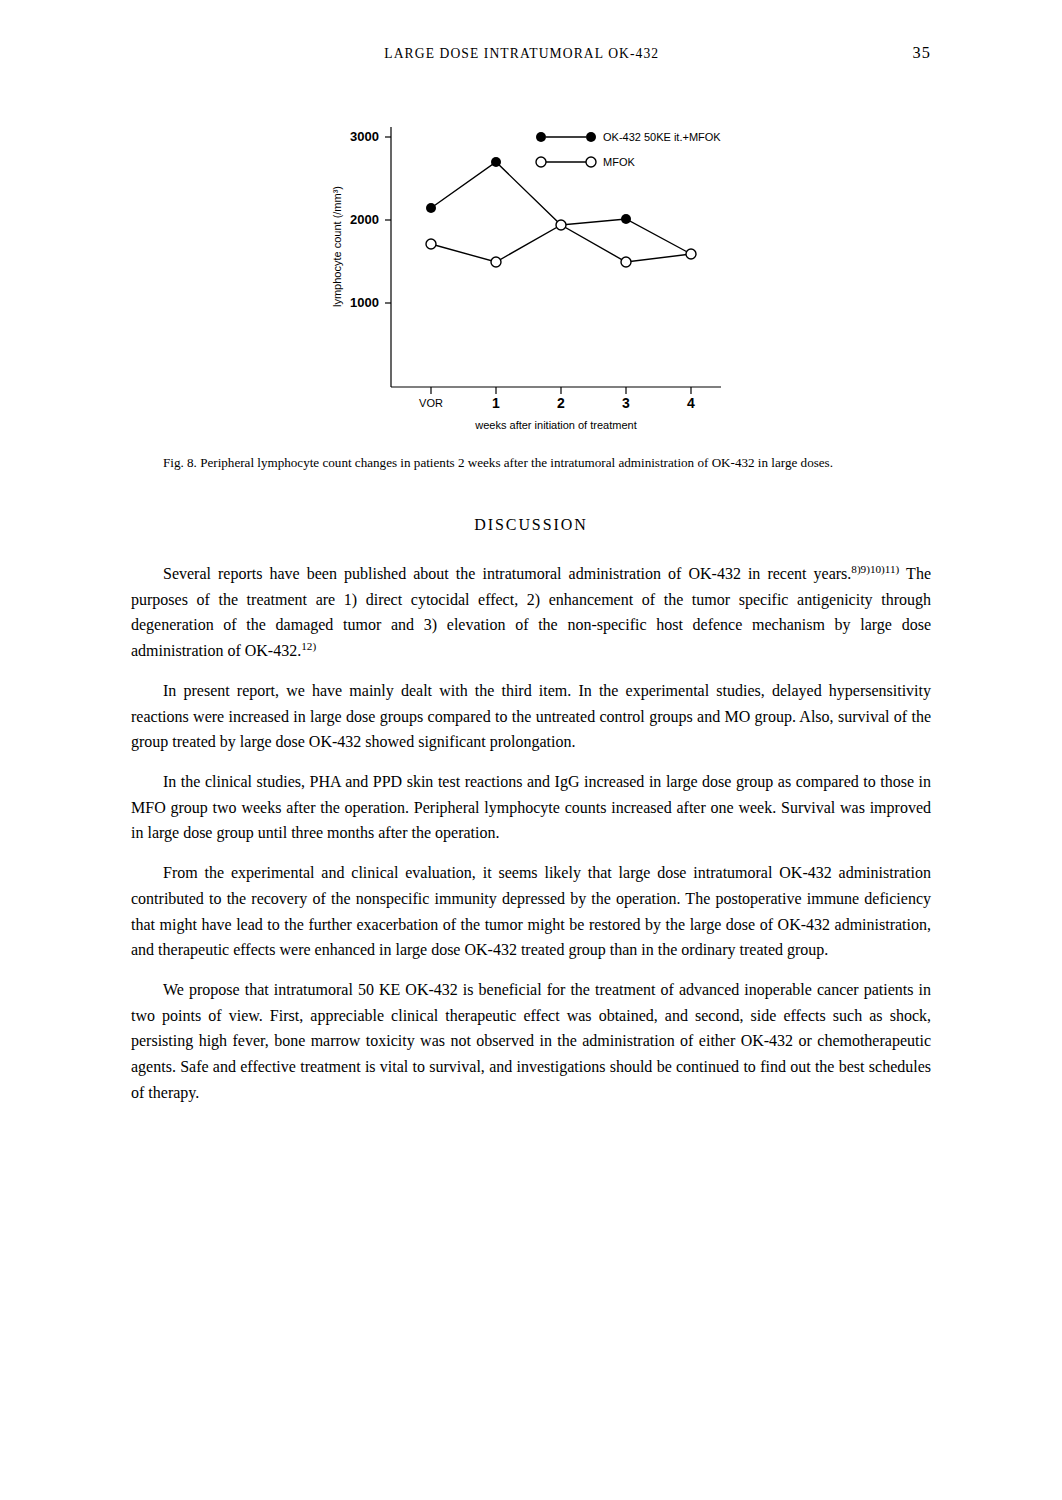Large Dose Intratumoral OK-432 35
3000 2000 1000 VOR 1 2 3 4 OK-432 50KE it.+MFOK MFOK lymphocyte count (/mm³) weeks after initiation of treatment
Fig. 8. Peripheral lymphocyte count changes in patients 2 weeks after the intratumoral administration of OK-432 in large doses.
DISCUSSION
Several reports have been published about the intratumoral administration of OK-432 in recent years.8)9)10)11) The purposes of the treatment are 1) direct cytocidal effect, 2) enhancement of the tumor specific antigenicity through degeneration of the damaged tumor and 3) elevation of the non-specific host defence mechanism by large dose administration of OK-432.12)
In present report, we have mainly dealt with the third item. In the experimental studies, delayed hypersensitivity reactions were increased in large dose groups compared to the untreated control groups and MO group. Also, survival of the group treated by large dose OK-432 showed significant prolongation.
In the clinical studies, PHA and PPD skin test reactions and IgG increased in large dose group as compared to those in MFO group two weeks after the operation. Peripheral lymphocyte counts increased after one week. Survival was improved in large dose group until three months after the operation.
From the experimental and clinical evaluation, it seems likely that large dose intratumoral OK-432 administration contributed to the recovery of the nonspecific immunity depressed by the operation. The postoperative immune deficiency that might have lead to the further exacerbation of the tumor might be restored by the large dose of OK-432 administration, and therapeutic effects were enhanced in large dose OK-432 treated group than in the ordinary treated group.
We propose that intratumoral 50 KE OK-432 is beneficial for the treatment of advanced inoperable cancer patients in two points of view. First, appreciable clinical therapeutic effect was obtained, and second, side effects such as shock, persisting high fever, bone marrow toxicity was not observed in the administration of either OK-432 or chemotherapeutic agents. Safe and effective treatment is vital to survival, and investigations should be continued to find out the best schedules of therapy.